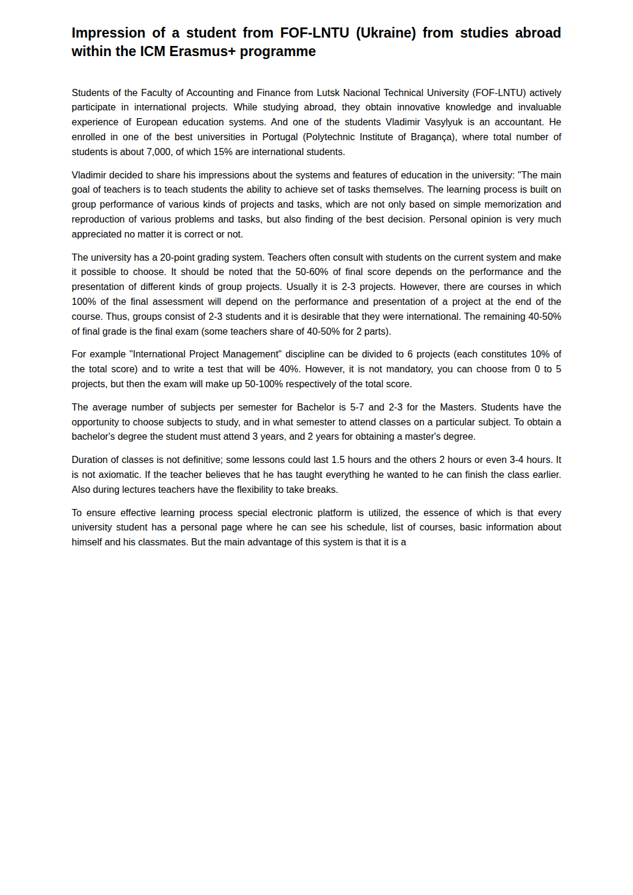Impression of a student from FOF-LNTU (Ukraine) from studies abroad within the ICM Erasmus+ programme
Students of the Faculty of Accounting and Finance from Lutsk Nacional Technical University (FOF-LNTU) actively participate in international projects. While studying abroad, they obtain innovative knowledge and invaluable experience of European education systems. And one of the students Vladimir Vasylyuk is an accountant. He enrolled in one of the best universities in Portugal (Polytechnic Institute of Bragança), where total number of students is about 7,000, of which 15% are international students.
Vladimir decided to share his impressions about the systems and features of education in the university: "The main goal of teachers is to teach students the ability to achieve set of tasks themselves. The learning process is built on group performance of various kinds of projects and tasks, which are not only based on simple memorization and reproduction of various problems and tasks, but also finding of the best decision. Personal opinion is very much appreciated no matter it is correct or not.
The university has a 20-point grading system. Teachers often consult with students on the current system and make it possible to choose. It should be noted that the 50-60% of final score depends on the performance and the presentation of different kinds of group projects. Usually it is 2-3 projects. However, there are courses in which 100% of the final assessment will depend on the performance and presentation of a project at the end of the course. Thus, groups consist of 2-3 students and it is desirable that they were international. The remaining 40-50% of final grade is the final exam (some teachers share of 40-50% for 2 parts).
For example "International Project Management" discipline can be divided to 6 projects (each constitutes 10% of the total score) and to write a test that will be 40%. However, it is not mandatory, you can choose from 0 to 5 projects, but then the exam will make up 50-100% respectively of the total score.
The average number of subjects per semester for Bachelor is 5-7 and 2-3 for the Masters. Students have the opportunity to choose subjects to study, and in what semester to attend classes on a particular subject. To obtain a bachelor's degree the student must attend 3 years, and 2 years for obtaining a master's degree.
Duration of classes is not definitive; some lessons could last 1.5 hours and the others 2 hours or even 3-4 hours. It is not axiomatic. If the teacher believes that he has taught everything he wanted to he can finish the class earlier. Also during lectures teachers have the flexibility to take breaks.
To ensure effective learning process special electronic platform is utilized, the essence of which is that every university student has a personal page where he can see his schedule, list of courses, basic information about himself and his classmates. But the main advantage of this system is that it is a